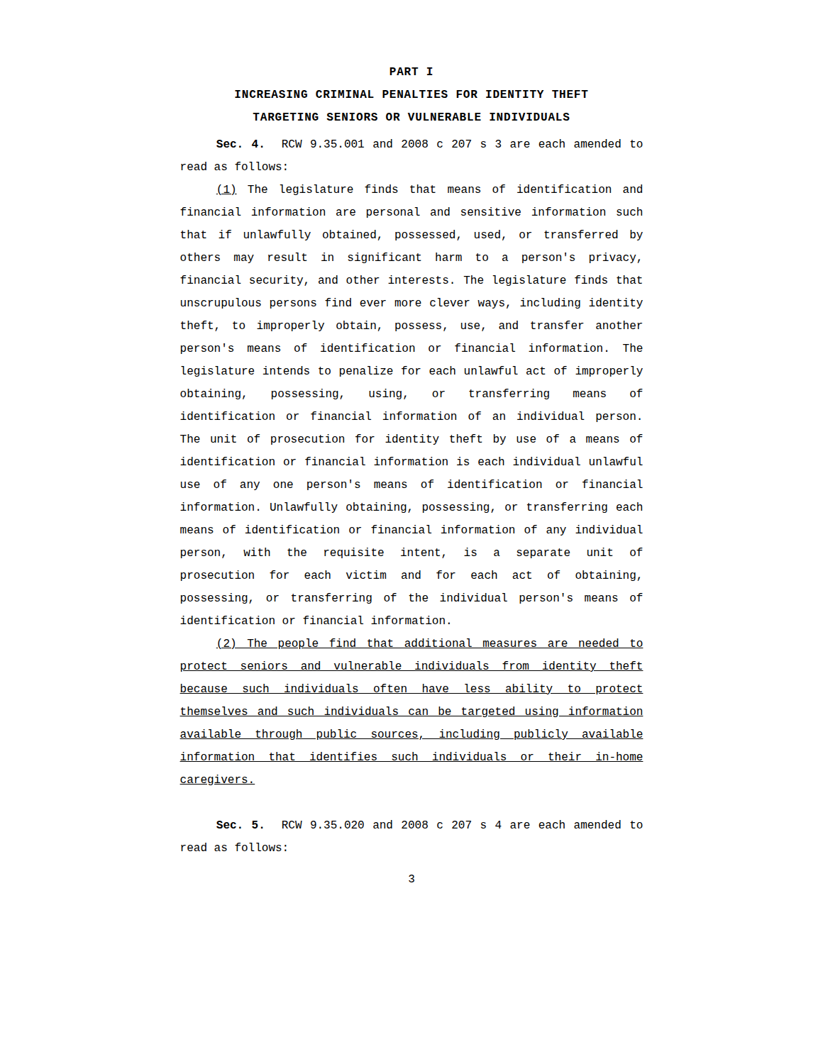PART I
INCREASING CRIMINAL PENALTIES FOR IDENTITY THEFT
TARGETING SENIORS OR VULNERABLE INDIVIDUALS
Sec. 4. RCW 9.35.001 and 2008 c 207 s 3 are each amended to read as follows:
(1) The legislature finds that means of identification and financial information are personal and sensitive information such that if unlawfully obtained, possessed, used, or transferred by others may result in significant harm to a person's privacy, financial security, and other interests. The legislature finds that unscrupulous persons find ever more clever ways, including identity theft, to improperly obtain, possess, use, and transfer another person's means of identification or financial information. The legislature intends to penalize for each unlawful act of improperly obtaining, possessing, using, or transferring means of identification or financial information of an individual person. The unit of prosecution for identity theft by use of a means of identification or financial information is each individual unlawful use of any one person's means of identification or financial information. Unlawfully obtaining, possessing, or transferring each means of identification or financial information of any individual person, with the requisite intent, is a separate unit of prosecution for each victim and for each act of obtaining, possessing, or transferring of the individual person's means of identification or financial information.
(2) The people find that additional measures are needed to protect seniors and vulnerable individuals from identity theft because such individuals often have less ability to protect themselves and such individuals can be targeted using information available through public sources, including publicly available information that identifies such individuals or their in-home caregivers.
Sec. 5. RCW 9.35.020 and 2008 c 207 s 4 are each amended to read as follows:
3